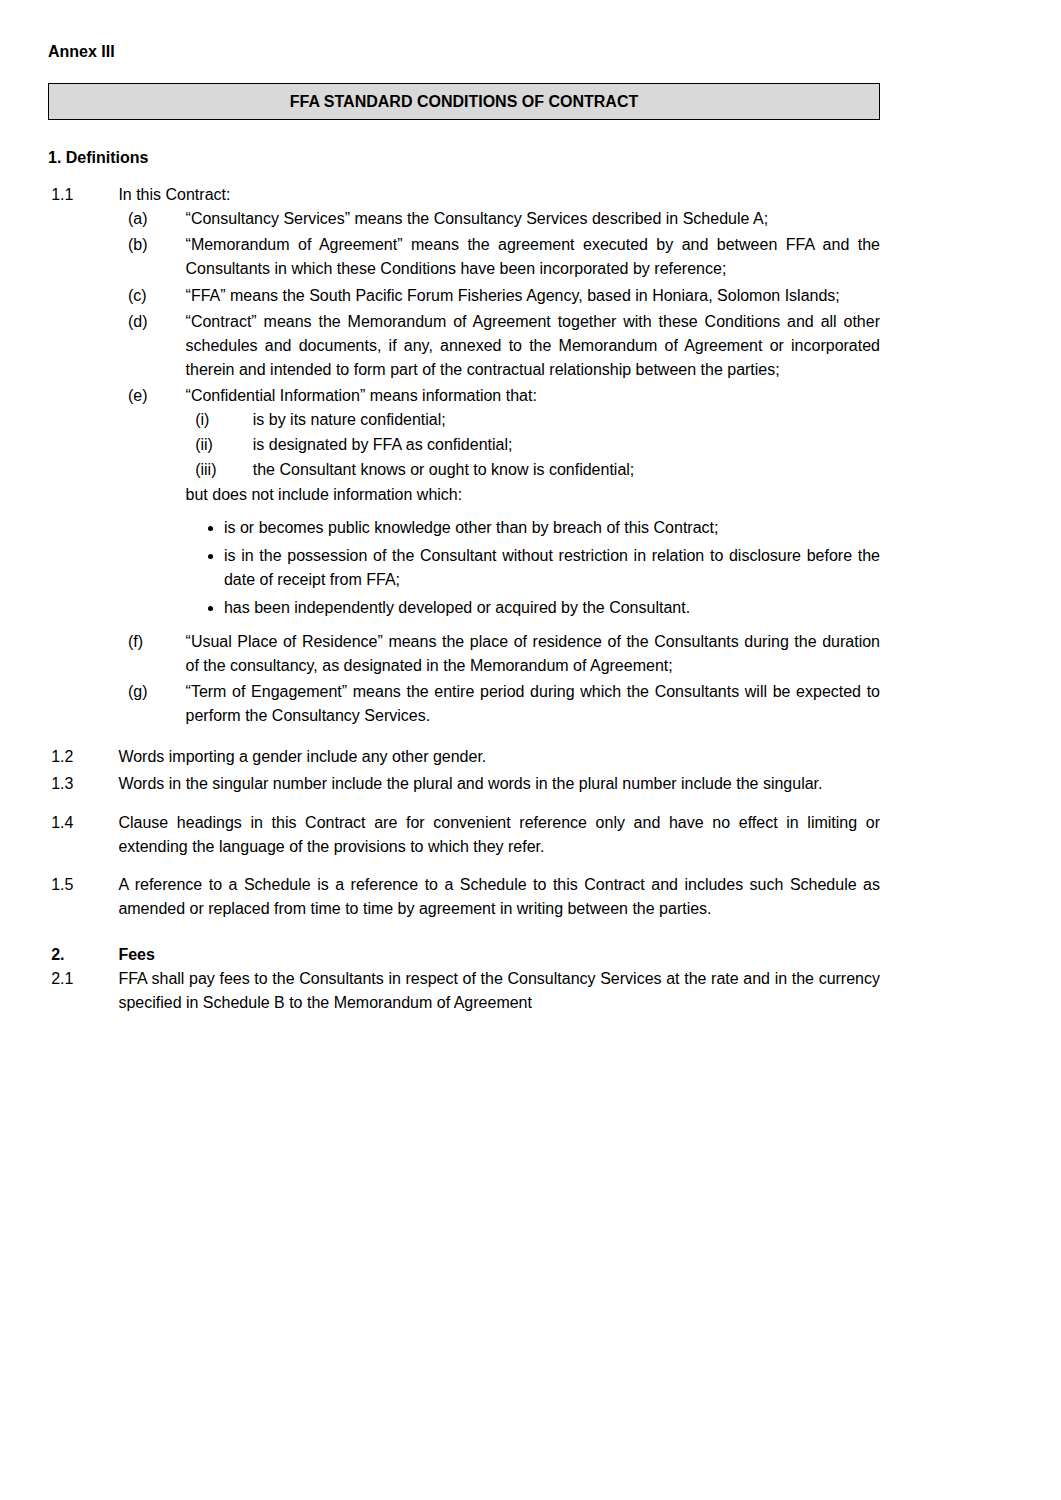Annex III
FFA STANDARD CONDITIONS OF CONTRACT
1. Definitions
1.1
In this Contract:
(a)
“Consultancy Services” means the Consultancy Services described in Schedule A;
(b)
“Memorandum of Agreement” means the agreement executed by and between FFA and the Consultants in which these Conditions have been incorporated by reference;
(c)
“FFA” means the South Pacific Forum Fisheries Agency, based in Honiara, Solomon Islands;
(d)
“Contract” means the Memorandum of Agreement together with these Conditions and all other schedules and documents, if any, annexed to the Memorandum of Agreement or incorporated therein and intended to form part of the contractual relationship between the parties;
(e)
“Confidential Information” means information that:
(i)
is by its nature confidential;
(ii)
is designated by FFA as confidential;
(iii)
the Consultant knows or ought to know is confidential;
but does not include information which:
is or becomes public knowledge other than by breach of this Contract;
is in the possession of the Consultant without restriction in relation to disclosure before the date of receipt from FFA;
has been independently developed or acquired by the Consultant.
(f)
“Usual Place of Residence” means the place of residence of the Consultants during the duration of the consultancy, as designated in the Memorandum of Agreement;
(g)
“Term of Engagement” means the entire period during which the Consultants will be expected to perform the Consultancy Services.
1.2
Words importing a gender include any other gender.
1.3
Words in the singular number include the plural and words in the plural number include the singular.
1.4
Clause headings in this Contract are for convenient reference only and have no effect in limiting or extending the language of the provisions to which they refer.
1.5
A reference to a Schedule is a reference to a Schedule to this Contract and includes such Schedule as amended or replaced from time to time by agreement in writing between the parties.
2.
Fees
2.1
FFA shall pay fees to the Consultants in respect of the Consultancy Services at the rate and in the currency specified in Schedule B to the Memorandum of Agreement